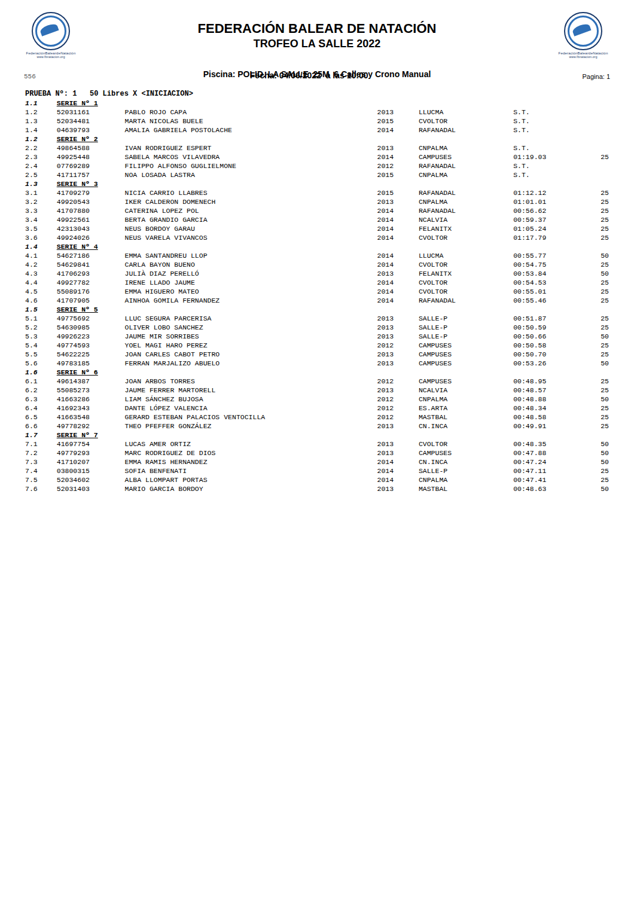FederaciónBaleardeNatación
www.fbnatacion.org
FEDERACIÓN BALEAR DE NATACIÓN
TROFEO LA SALLE 2022
FederaciónBaleardeNatación
www.fbnatacion.org
Piscina: POLID. LA SALLE 25M 6 Calles y Crono Manual
556
Fecha: 04/06/2022 a las 10:00
Pagina: 1
| PRUEBA Nº: 1 50 Libres X <INICIACION> |
| 1.1 | SERIE Nº 1 |
| 1.2 | 52031161 | PABLO ROJO CAPA | 2013 | LLUCMA | S.T. | |
| 1.3 | 52034481 | MARTA NICOLAS BUELE | 2015 | CVOLTOR | S.T. | |
| 1.4 | 04639793 | AMALIA GABRIELA POSTOLACHE | 2014 | RAFANADAL | S.T. | |
| 1.2 | SERIE Nº 2 |
| 2.2 | 49864588 | IVAN RODRIGUEZ ESPERT | 2013 | CNPALMA | S.T. | |
| 2.3 | 49925448 | SABELA MARCOS VILAVEDRA | 2014 | CAMPUSES | 01:19.03 | 25 |
| 2.4 | 07769289 | FILIPPO ALFONSO GUGLIELMONE | 2012 | RAFANADAL | S.T. | |
| 2.5 | 41711757 | NOA LOSADA LASTRA | 2015 | CNPALMA | S.T. | |
| 1.3 | SERIE Nº 3 |
| 3.1 | 41709279 | NICIA CARRIO LLABRES | 2015 | RAFANADAL | 01:12.12 | 25 |
| 3.2 | 49920543 | IKER CALDERON DOMENECH | 2013 | CNPALMA | 01:01.01 | 25 |
| 3.3 | 41707880 | CATERINA LOPEZ POL | 2014 | RAFANADAL | 00:56.62 | 25 |
| 3.4 | 49922561 | BERTA GRANDIO GARCIA | 2014 | NCALVIA | 00:59.37 | 25 |
| 3.5 | 42313043 | NEUS BORDOY GARAU | 2014 | FELANITX | 01:05.24 | 25 |
| 3.6 | 49924026 | NEUS VARELA VIVANCOS | 2014 | CVOLTOR | 01:17.79 | 25 |
| 1.4 | SERIE Nº 4 |
| 4.1 | 54627186 | EMMA SANTANDREU LLOP | 2014 | LLUCMA | 00:55.77 | 50 |
| 4.2 | 54629841 | CARLA BAYON BUENO | 2014 | CVOLTOR | 00:54.75 | 25 |
| 4.3 | 41706293 | JULIÀ DIAZ PERELLÓ | 2013 | FELANITX | 00:53.84 | 50 |
| 4.4 | 49927782 | IRENE LLADO JAUME | 2014 | CVOLTOR | 00:54.53 | 25 |
| 4.5 | 55089176 | EMMA HIGUERO MATEO | 2014 | CVOLTOR | 00:55.01 | 25 |
| 4.6 | 41707905 | AINHOA GOMILA FERNANDEZ | 2014 | RAFANADAL | 00:55.46 | 25 |
| 1.5 | SERIE Nº 5 |
| 5.1 | 49775692 | LLUC SEGURA PARCERISA | 2013 | SALLE-P | 00:51.87 | 25 |
| 5.2 | 54630985 | OLIVER LOBO SANCHEZ | 2013 | SALLE-P | 00:50.59 | 25 |
| 5.3 | 49926223 | JAUME MIR SORRIBES | 2013 | SALLE-P | 00:50.66 | 50 |
| 5.4 | 49774593 | YOEL MAGI HARO PEREZ | 2012 | CAMPUSES | 00:50.58 | 25 |
| 5.5 | 54622225 | JOAN CARLES CABOT PETRO | 2013 | CAMPUSES | 00:50.70 | 25 |
| 5.6 | 49783185 | FERRAN MARJALIZO ABUELO | 2013 | CAMPUSES | 00:53.26 | 50 |
| 1.6 | SERIE Nº 6 |
| 6.1 | 49614387 | JOAN ARBOS TORRES | 2012 | CAMPUSES | 00:48.95 | 25 |
| 6.2 | 55085273 | JAUME FERRER MARTORELL | 2013 | NCALVIA | 00:48.57 | 25 |
| 6.3 | 41663286 | LIAM SÁNCHEZ BUJOSA | 2012 | CNPALMA | 00:48.88 | 50 |
| 6.4 | 41692343 | DANTE LÓPEZ VALENCIA | 2012 | ES.ARTA | 00:48.34 | 25 |
| 6.5 | 41663548 | GERARD ESTEBAN PALACIOS VENTOCILLA | 2012 | MASTBAL | 00:48.58 | 25 |
| 6.6 | 49778292 | THEO PFEFFER GONZÁLEZ | 2013 | CN.INCA | 00:49.91 | 25 |
| 1.7 | SERIE Nº 7 |
| 7.1 | 41697754 | LUCAS AMER ORTIZ | 2013 | CVOLTOR | 00:48.35 | 50 |
| 7.2 | 49779293 | MARC RODRIGUEZ DE DIOS | 2013 | CAMPUSES | 00:47.88 | 50 |
| 7.3 | 41710207 | EMMA RAMIS HERNANDEZ | 2014 | CN.INCA | 00:47.24 | 50 |
| 7.4 | 03800315 | SOFIA BENFENATI | 2014 | SALLE-P | 00:47.11 | 25 |
| 7.5 | 52034602 | ALBA LLOMPART PORTAS | 2014 | CNPALMA | 00:47.41 | 25 |
| 7.6 | 52031403 | MARIO GARCIA BORDOY | 2013 | MASTBAL | 00:48.63 | 50 |